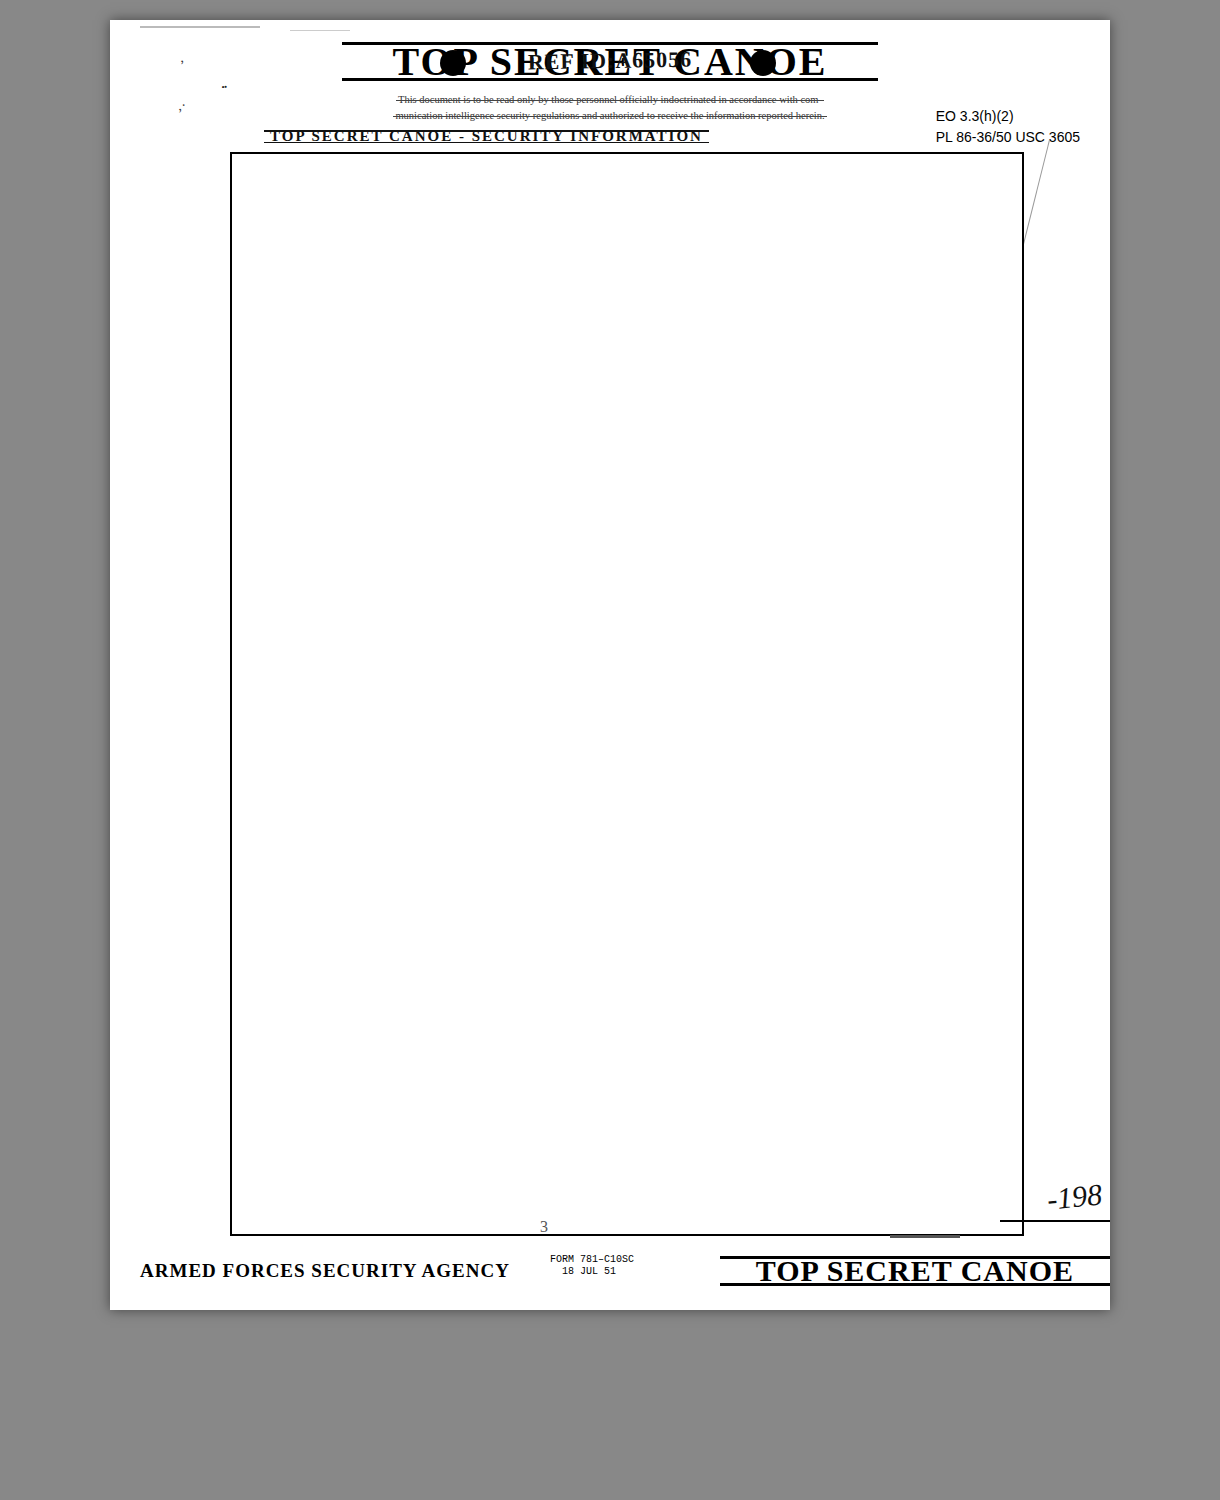,
..
,·
TOP SECRET CANOE
REF ID:A65056
This document is to be read only by those personnel officially indoctrinated in accordance with com-
munication intelligence security regulations and authorized to receive the information reported herein.
TOP SECRET CANOE - SECURITY INFORMATION
EO 3.3(h)(2)
PL 86-36/50 USC 3605
3
-198
ARMED FORCES SECURITY AGENCY
FORM 781–C10SC
18 JUL 51
TOP SECRET CANOE